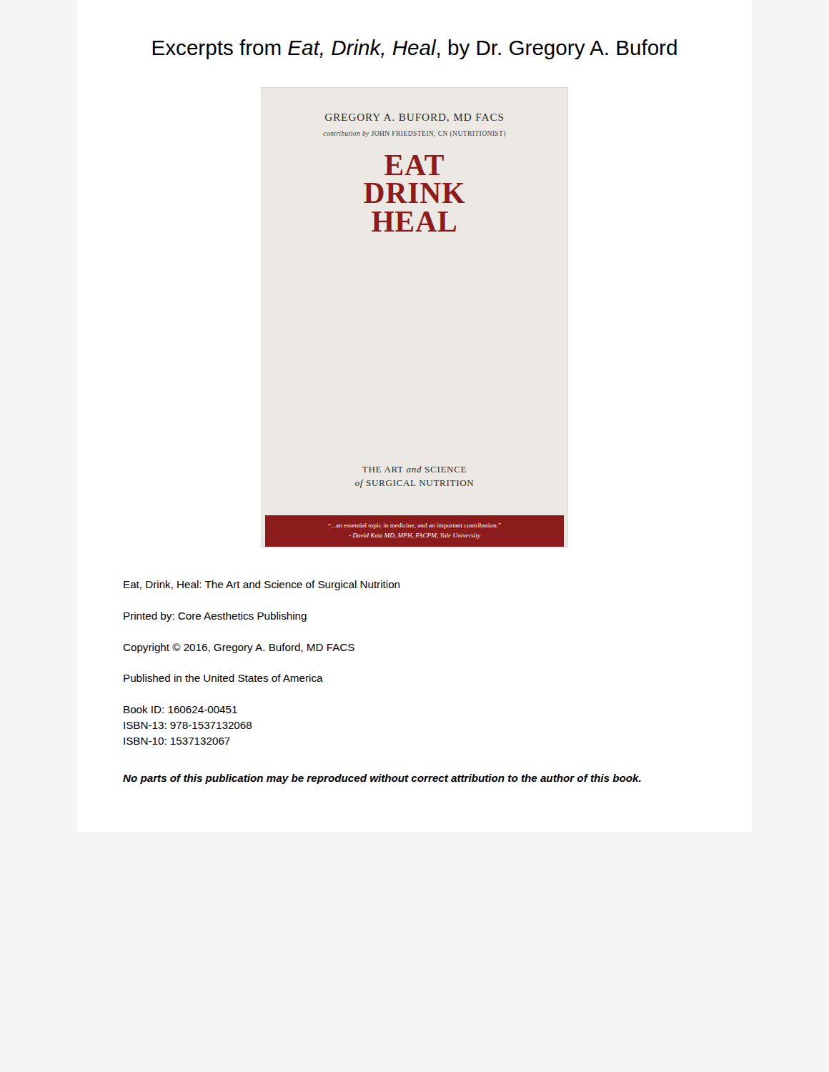Excerpts from Eat, Drink, Heal, by Dr. Gregory A. Buford
GREGORY A. BUFORD, MD FACS
contribution by JOHN FRIEDSTEIN, CN (NUTRITIONIST)
EAT
DRINK
HEAL
THE ART and SCIENCE
of SURGICAL NUTRITION
“...an essential topic in medicine, and an important contribution.”- David Katz MD, MPH, FACPM, Yale University
Eat, Drink, Heal: The Art and Science of Surgical Nutrition
Printed by: Core Aesthetics Publishing
Copyright © 2016, Gregory A. Buford, MD FACS
Published in the United States of America
Book ID: 160624-00451 ISBN-13: 978-1537132068 ISBN-10: 1537132067
No parts of this publication may be reproduced without correct attribution to the author of this book.